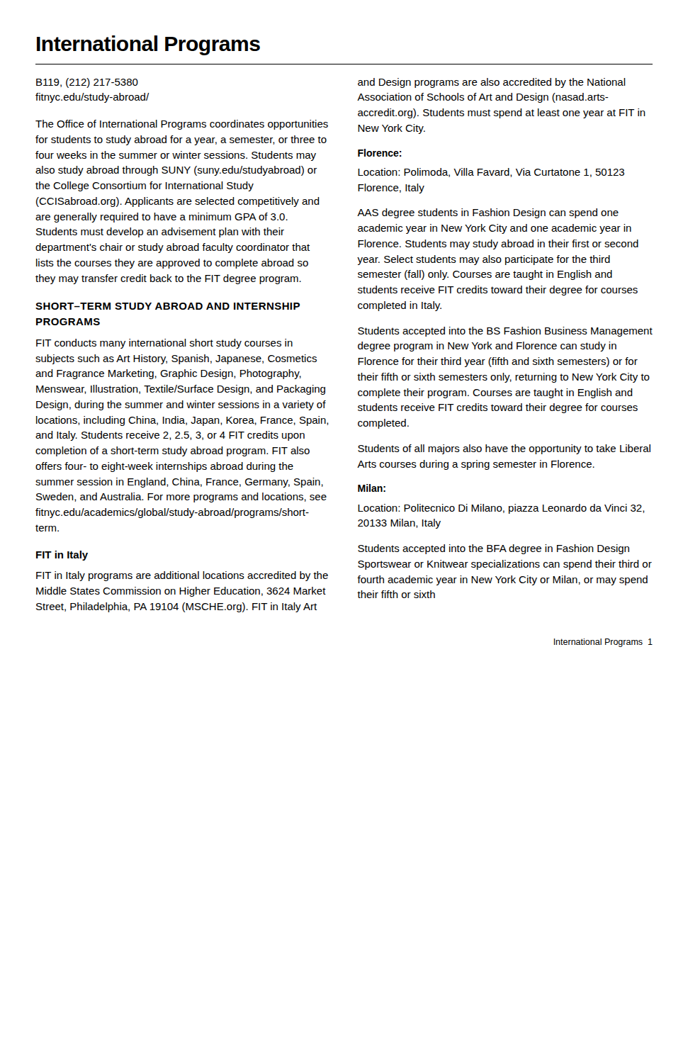International Programs
B119, (212) 217-5380
fitnyc.edu/study-abroad/
The Office of International Programs coordinates opportunities for students to study abroad for a year, a semester, or three to four weeks in the summer or winter sessions. Students may also study abroad through SUNY (suny.edu/studyabroad) or the College Consortium for International Study (CCISabroad.org). Applicants are selected competitively and are generally required to have a minimum GPA of 3.0. Students must develop an advisement plan with their department's chair or study abroad faculty coordinator that lists the courses they are approved to complete abroad so they may transfer credit back to the FIT degree program.
Short–Term Study Abroad and Internship Programs
FIT conducts many international short study courses in subjects such as Art History, Spanish, Japanese, Cosmetics and Fragrance Marketing, Graphic Design, Photography, Menswear, Illustration, Textile/Surface Design, and Packaging Design, during the summer and winter sessions in a variety of locations, including China, India, Japan, Korea, France, Spain, and Italy. Students receive 2, 2.5, 3, or 4 FIT credits upon completion of a short-term study abroad program. FIT also offers four- to eight-week internships abroad during the summer session in England, China, France, Germany, Spain, Sweden, and Australia. For more programs and locations, see fitnyc.edu/academics/global/study-abroad/programs/short-term.
FIT in Italy
FIT in Italy programs are additional locations accredited by the Middle States Commission on Higher Education, 3624 Market Street, Philadelphia, PA 19104 (MSCHE.org). FIT in Italy Art and Design programs are also accredited by the National Association of Schools of Art and Design (nasad.arts-accredit.org). Students must spend at least one year at FIT in New York City.
Florence:
Location: Polimoda, Villa Favard, Via Curtatone 1, 50123 Florence, Italy
AAS degree students in Fashion Design can spend one academic year in New York City and one academic year in Florence. Students may study abroad in their first or second year. Select students may also participate for the third semester (fall) only. Courses are taught in English and students receive FIT credits toward their degree for courses completed in Italy.
Students accepted into the BS Fashion Business Management degree program in New York and Florence can study in Florence for their third year (fifth and sixth semesters) or for their fifth or sixth semesters only, returning to New York City to complete their program. Courses are taught in English and students receive FIT credits toward their degree for courses completed.
Students of all majors also have the opportunity to take Liberal Arts courses during a spring semester in Florence.
Milan:
Location: Politecnico Di Milano, piazza Leonardo da Vinci 32, 20133 Milan, Italy
Students accepted into the BFA degree in Fashion Design Sportswear or Knitwear specializations can spend their third or fourth academic year in New York City or Milan, or may spend their fifth or sixth
International Programs 1